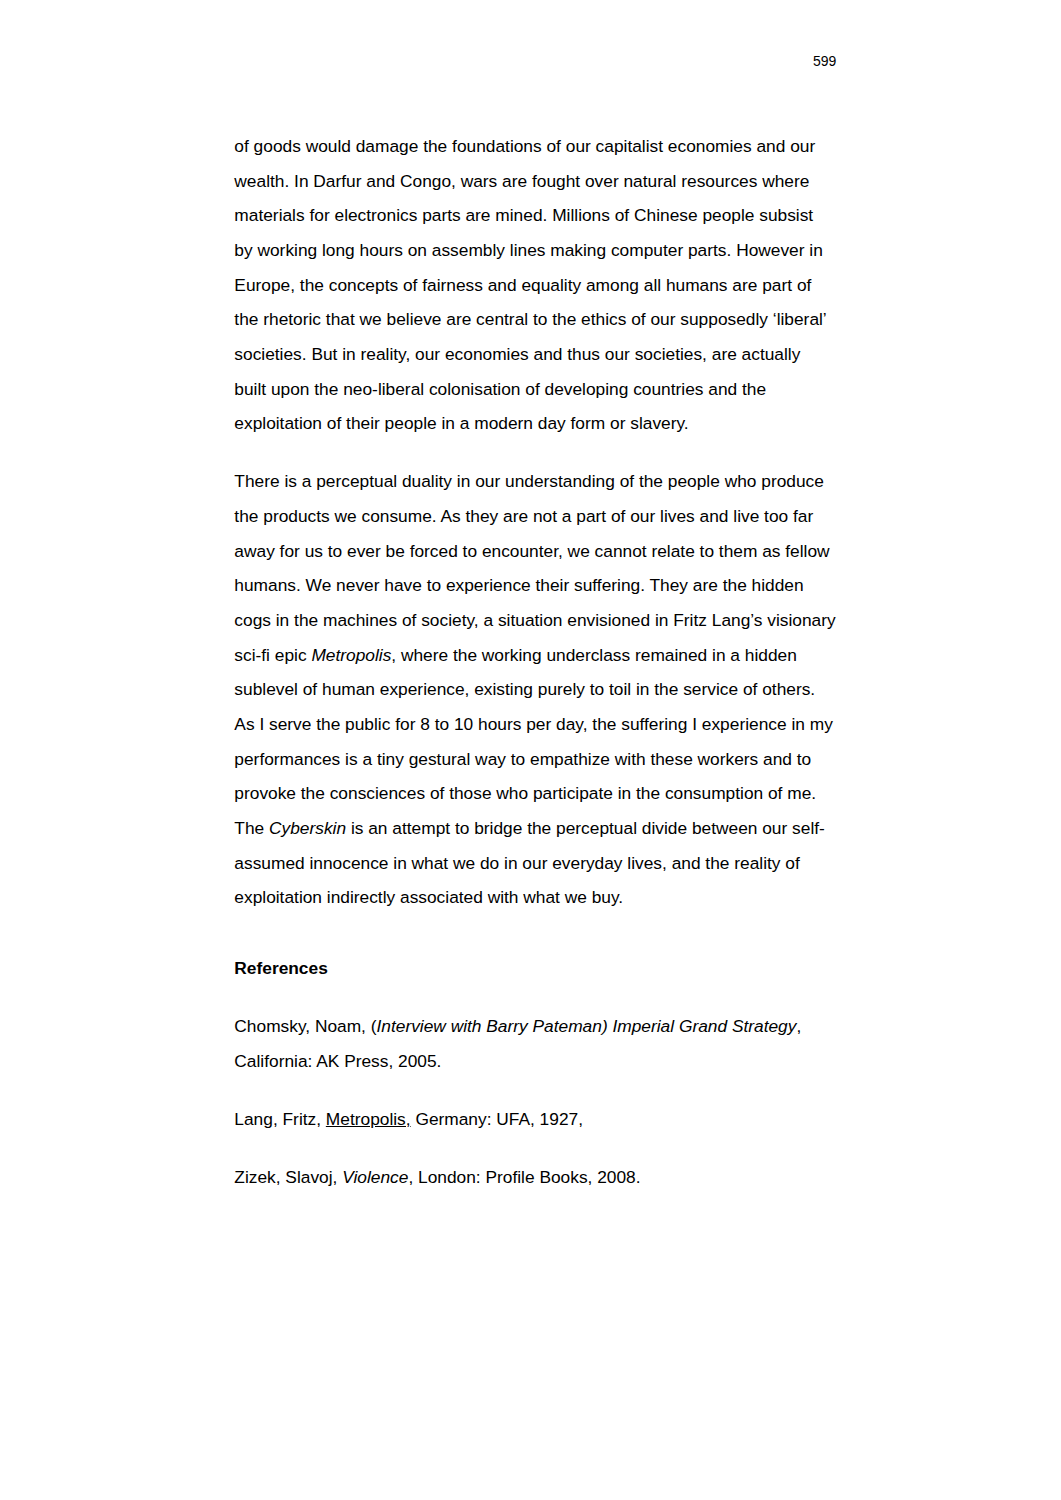599
of goods would damage the foundations of our capitalist economies and our wealth. In Darfur and Congo, wars are fought over natural resources where materials for electronics parts are mined. Millions of Chinese people subsist by working long hours on assembly lines making computer parts. However in Europe, the concepts of fairness and equality among all humans are part of the rhetoric that we believe are central to the ethics of our supposedly ‘liberal’ societies. But in reality, our economies and thus our societies, are actually built upon the neo-liberal colonisation of developing countries and the exploitation of their people in a modern day form or slavery.
There is a perceptual duality in our understanding of the people who produce the products we consume. As they are not a part of our lives and live too far away for us to ever be forced to encounter, we cannot relate to them as fellow humans. We never have to experience their suffering. They are the hidden cogs in the machines of society, a situation envisioned in Fritz Lang’s visionary sci-fi epic Metropolis, where the working underclass remained in a hidden sublevel of human experience, existing purely to toil in the service of others. As I serve the public for 8 to 10 hours per day, the suffering I experience in my performances is a tiny gestural way to empathize with these workers and to provoke the consciences of those who participate in the consumption of me. The Cyberskin is an attempt to bridge the perceptual divide between our self-assumed innocence in what we do in our everyday lives, and the reality of exploitation indirectly associated with what we buy.
References
Chomsky, Noam, (Interview with Barry Pateman) Imperial Grand Strategy, California: AK Press, 2005.
Lang, Fritz, Metropolis, Germany: UFA, 1927,
Zizek, Slavoj, Violence, London: Profile Books, 2008.